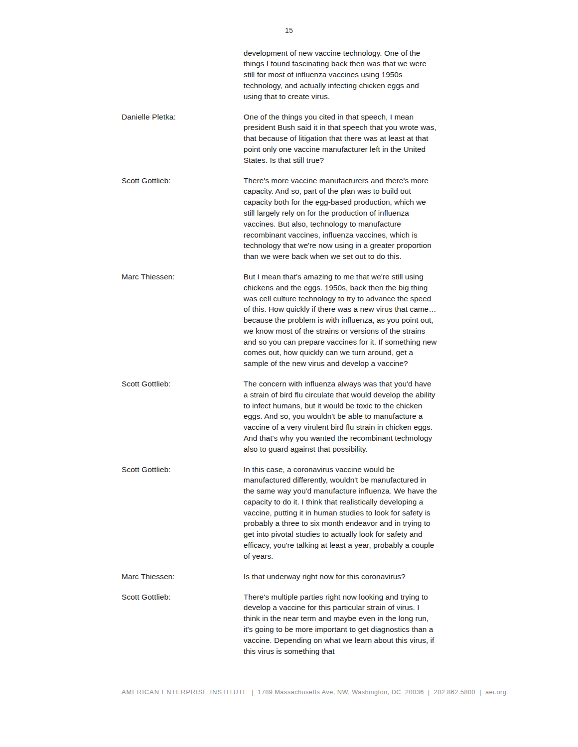15
development of new vaccine technology. One of the things I found fascinating back then was that we were still for most of influenza vaccines using 1950s technology, and actually infecting chicken eggs and using that to create virus.
Danielle Pletka:
One of the things you cited in that speech, I mean president Bush said it in that speech that you wrote was, that because of litigation that there was at least at that point only one vaccine manufacturer left in the United States. Is that still true?
Scott Gottlieb:
There's more vaccine manufacturers and there's more capacity. And so, part of the plan was to build out capacity both for the egg-based production, which we still largely rely on for the production of influenza vaccines. But also, technology to manufacture recombinant vaccines, influenza vaccines, which is technology that we're now using in a greater proportion than we were back when we set out to do this.
Marc Thiessen:
But I mean that's amazing to me that we're still using chickens and the eggs. 1950s, back then the big thing was cell culture technology to try to advance the speed of this. How quickly if there was a new virus that came… because the problem is with influenza, as you point out, we know most of the strains or versions of the strains and so you can prepare vaccines for it. If something new comes out, how quickly can we turn around, get a sample of the new virus and develop a vaccine?
Scott Gottlieb:
The concern with influenza always was that you'd have a strain of bird flu circulate that would develop the ability to infect humans, but it would be toxic to the chicken eggs. And so, you wouldn't be able to manufacture a vaccine of a very virulent bird flu strain in chicken eggs. And that's why you wanted the recombinant technology also to guard against that possibility.
Scott Gottlieb:
In this case, a coronavirus vaccine would be manufactured differently, wouldn't be manufactured in the same way you'd manufacture influenza. We have the capacity to do it. I think that realistically developing a vaccine, putting it in human studies to look for safety is probably a three to six month endeavor and in trying to get into pivotal studies to actually look for safety and efficacy, you're talking at least a year, probably a couple of years.
Marc Thiessen:
Is that underway right now for this coronavirus?
Scott Gottlieb:
There's multiple parties right now looking and trying to develop a vaccine for this particular strain of virus. I think in the near term and maybe even in the long run, it's going to be more important to get diagnostics than a vaccine. Depending on what we learn about this virus, if this virus is something that
AMERICAN ENTERPRISE INSTITUTE | 1789 Massachusetts Ave, NW, Washington, DC 20036 | 202.862.5800 | aei.org